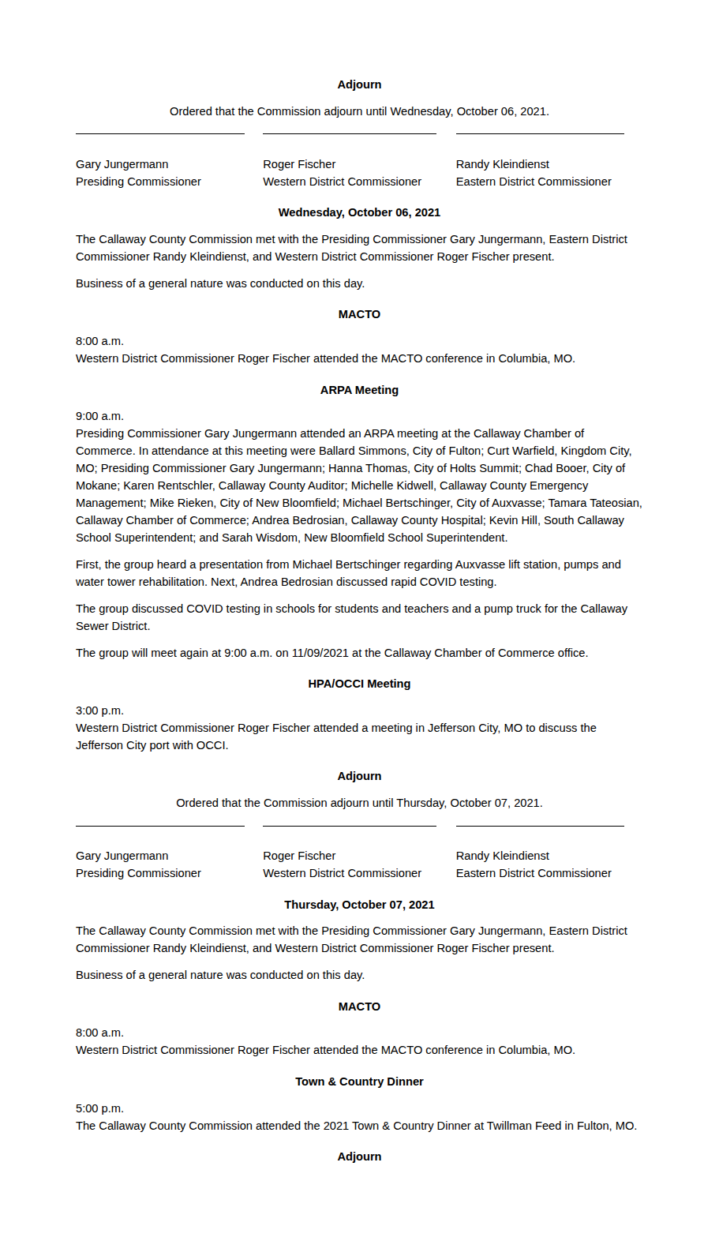Adjourn
Ordered that the Commission adjourn until Wednesday, October 06, 2021.
| Gary Jungermann Presiding Commissioner | Roger Fischer Western District Commissioner | Randy Kleindienst Eastern District Commissioner |
Wednesday, October 06, 2021
The Callaway County Commission met with the Presiding Commissioner Gary Jungermann, Eastern District Commissioner Randy Kleindienst, and Western District Commissioner Roger Fischer present.
Business of a general nature was conducted on this day.
MACTO
8:00 a.m.
Western District Commissioner Roger Fischer attended the MACTO conference in Columbia, MO.
ARPA Meeting
9:00 a.m.
Presiding Commissioner Gary Jungermann attended an ARPA meeting at the Callaway Chamber of Commerce. In attendance at this meeting were Ballard Simmons, City of Fulton; Curt Warfield, Kingdom City, MO; Presiding Commissioner Gary Jungermann; Hanna Thomas, City of Holts Summit; Chad Booer, City of Mokane; Karen Rentschler, Callaway County Auditor; Michelle Kidwell, Callaway County Emergency Management; Mike Rieken, City of New Bloomfield; Michael Bertschinger, City of Auxvasse; Tamara Tateosian, Callaway Chamber of Commerce; Andrea Bedrosian, Callaway County Hospital; Kevin Hill, South Callaway School Superintendent; and Sarah Wisdom, New Bloomfield School Superintendent.
First, the group heard a presentation from Michael Bertschinger regarding Auxvasse lift station, pumps and water tower rehabilitation. Next, Andrea Bedrosian discussed rapid COVID testing.
The group discussed COVID testing in schools for students and teachers and a pump truck for the Callaway Sewer District.
The group will meet again at 9:00 a.m. on 11/09/2021 at the Callaway Chamber of Commerce office.
HPA/OCCI Meeting
3:00 p.m.
Western District Commissioner Roger Fischer attended a meeting in Jefferson City, MO to discuss the Jefferson City port with OCCI.
Adjourn
Ordered that the Commission adjourn until Thursday, October 07, 2021.
| Gary Jungermann Presiding Commissioner | Roger Fischer Western District Commissioner | Randy Kleindienst Eastern District Commissioner |
Thursday, October 07, 2021
The Callaway County Commission met with the Presiding Commissioner Gary Jungermann, Eastern District Commissioner Randy Kleindienst, and Western District Commissioner Roger Fischer present.
Business of a general nature was conducted on this day.
MACTO
8:00 a.m.
Western District Commissioner Roger Fischer attended the MACTO conference in Columbia, MO.
Town & Country Dinner
5:00 p.m.
The Callaway County Commission attended the 2021 Town & Country Dinner at Twillman Feed in Fulton, MO.
Adjourn